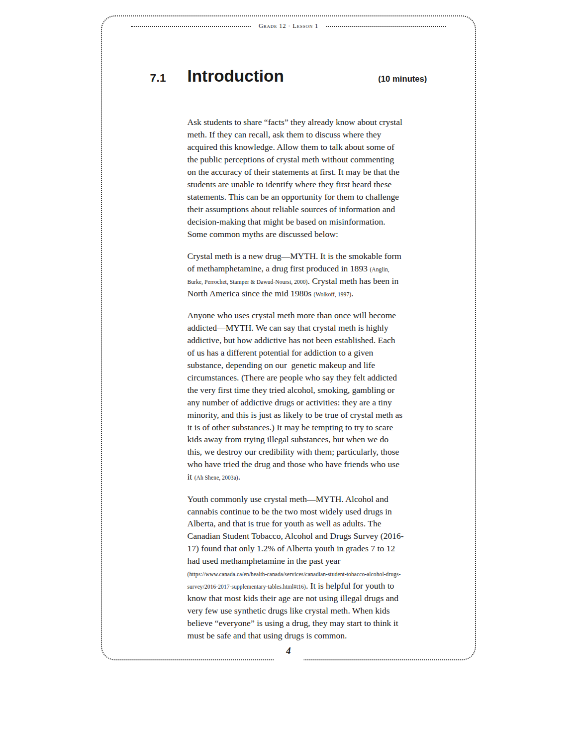Grade 12 · Lesson 1
7.1
Introduction
(10 minutes)
Ask students to share “facts” they already know about crystal meth. If they can recall, ask them to discuss where they acquired this knowledge. Allow them to talk about some of the public perceptions of crystal meth without commenting on the accuracy of their statements at first. It may be that the students are unable to identify where they first heard these statements. This can be an opportunity for them to challenge their assumptions about reliable sources of information and decision-making that might be based on misinformation. Some common myths are discussed below:
Crystal meth is a new drug—MYTH. It is the smokable form of methamphetamine, a drug first produced in 1893 (Anglin, Burke, Perrochet, Stamper & Dawud-Noursi, 2000). Crystal meth has been in North America since the mid 1980s (Wolkoff, 1997).
Anyone who uses crystal meth more than once will become addicted—MYTH. We can say that crystal meth is highly addictive, but how addictive has not been established. Each of us has a different potential for addiction to a given substance, depending on our genetic makeup and life circumstances. (There are people who say they felt addicted the very first time they tried alcohol, smoking, gambling or any number of addictive drugs or activities: they are a tiny minority, and this is just as likely to be true of crystal meth as it is of other substances.) It may be tempting to try to scare kids away from trying illegal substances, but when we do this, we destroy our credibility with them; particularly, those who have tried the drug and those who have friends who use it (Ah Shene, 2003a).
Youth commonly use crystal meth—MYTH. Alcohol and cannabis continue to be the two most widely used drugs in Alberta, and that is true for youth as well as adults. The Canadian Student Tobacco, Alcohol and Drugs Survey (2016-17) found that only 1.2% of Alberta youth in grades 7 to 12 had used methamphetamine in the past year (https://www.canada.ca/en/health-canada/services/canadian-student-tobacco-alcohol-drugs-survey/2016-2017-supplementary-tables.html#t16). It is helpful for youth to know that most kids their age are not using illegal drugs and very few use synthetic drugs like crystal meth. When kids believe “everyone” is using a drug, they may start to think it must be safe and that using drugs is common.
4